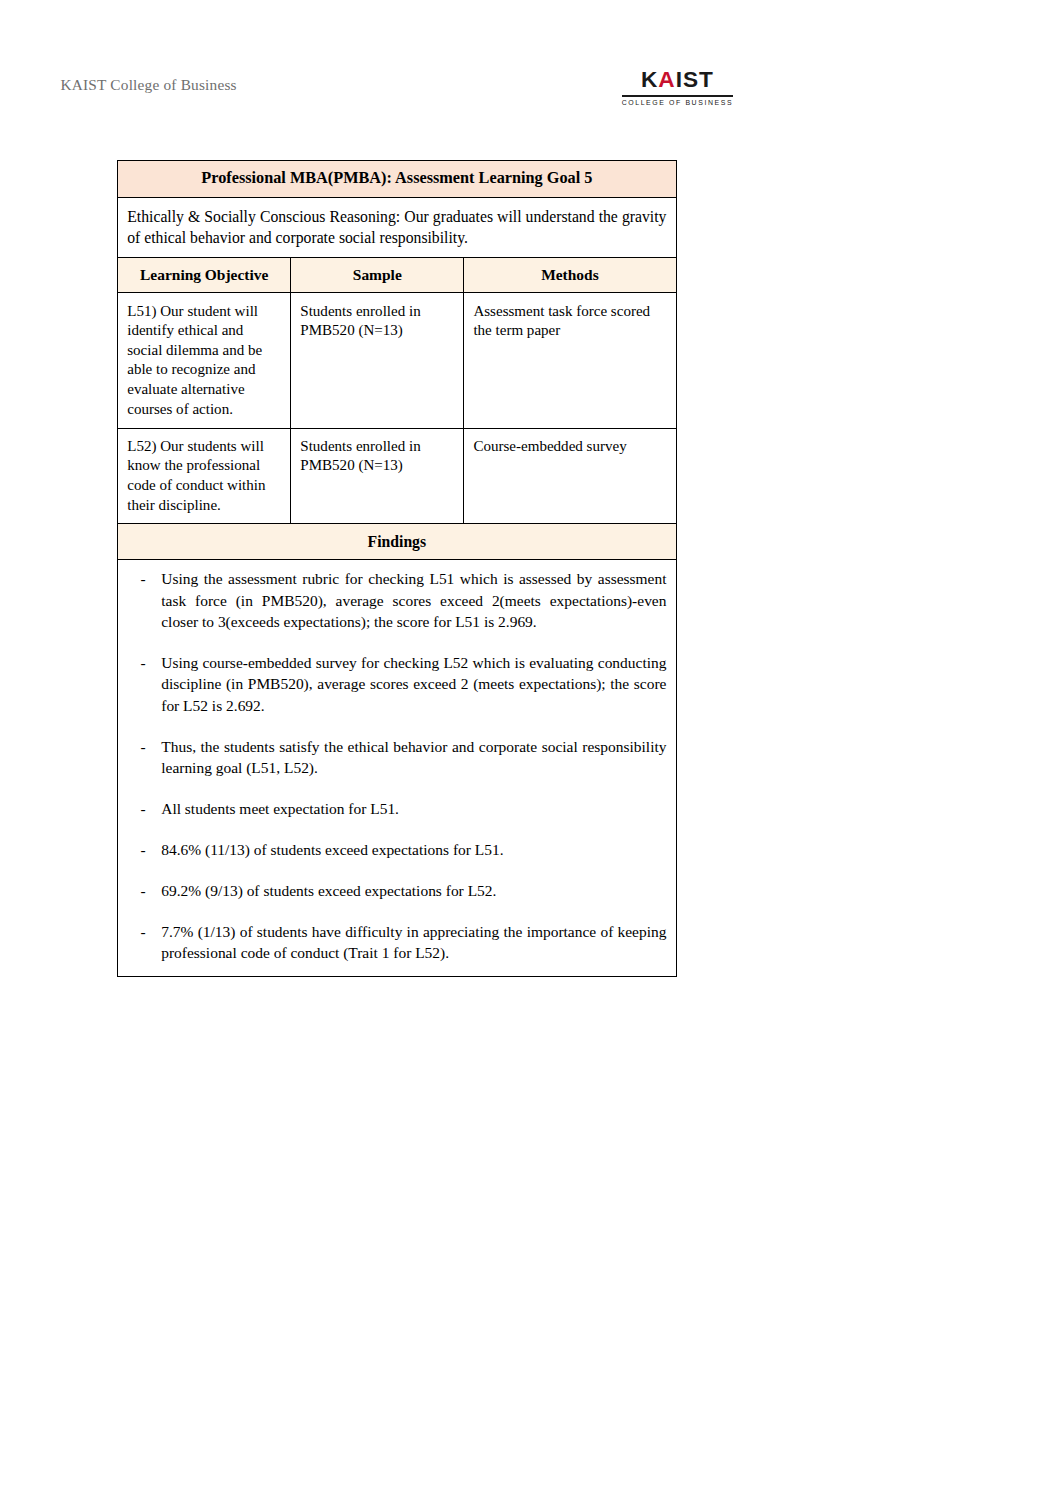KAIST College of Business
KAIST
College of Business
| Professional MBA(PMBA): Assessment Learning Goal 5 |
| --- |
| Ethically & Socially Conscious Reasoning: Our graduates will understand the gravity of ethical behavior and corporate social responsibility. |
| Learning Objective | Sample | Methods |
| L51) Our student will identify ethical and social dilemma and be able to recognize and evaluate alternative courses of action. | Students enrolled in PMB520 (N=13) | Assessment task force scored the term paper |
| L52) Our students will know the professional code of conduct within their discipline. | Students enrolled in PMB520 (N=13) | Course-embedded survey |
| Findings |
| Using the assessment rubric for checking L51 which is assessed by assessment task force (in PMB520), average scores exceed 2(meets expectations)-even closer to 3(exceeds expectations); the score for L51 is 2.969. Using course-embedded survey for checking L52 which is evaluating conducting discipline (in PMB520), average scores exceed 2 (meets expectations); the score for L52 is 2.692. Thus, the students satisfy the ethical behavior and corporate social responsibility learning goal (L51, L52). All students meet expectation for L51. 84.6% (11/13) of students exceed expectations for L51. 69.2% (9/13) of students exceed expectations for L52. 7.7% (1/13) of students have difficulty in appreciating the importance of keeping professional code of conduct (Trait 1 for L52). |